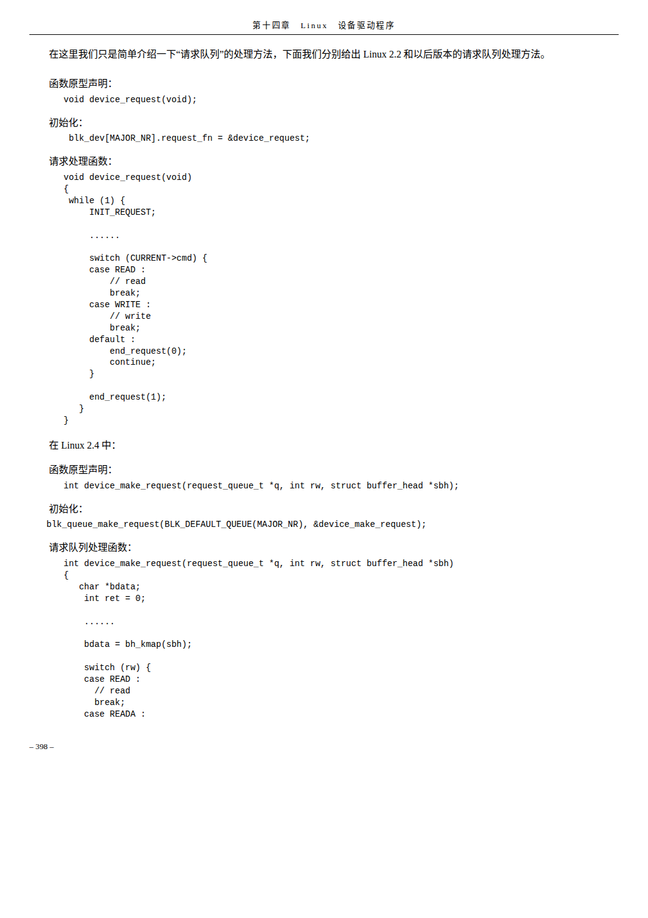第十四章　Linux　设备驱动程序
在这里我们只是简单介绍一下“请求队列”的处理方法，下面我们分别给出 Linux 2.2 和以后版本的请求队列处理方法。
函数原型声明：
void device_request(void);
初始化：
 blk_dev[MAJOR_NR].request_fn = &device_request;
请求处理函数：
void device_request(void)
{
 while (1) {
     INIT_REQUEST;

     ......

     switch (CURRENT->cmd) {
     case READ :
         // read
         break;
     case WRITE :
         // write
         break;
     default :
         end_request(0);
         continue;
     }

     end_request(1);
   }
}
在 Linux 2.4 中：
函数原型声明：
int device_make_request(request_queue_t *q, int rw, struct buffer_head *sbh);
初始化：
blk_queue_make_request(BLK_DEFAULT_QUEUE(MAJOR_NR), &device_make_request);
请求队列处理函数：
int device_make_request(request_queue_t *q, int rw, struct buffer_head *sbh)
{
   char *bdata;
    int ret = 0;

    ......

    bdata = bh_kmap(sbh);

    switch (rw) {
    case READ :
      // read
      break;
    case READA :
– 398 –